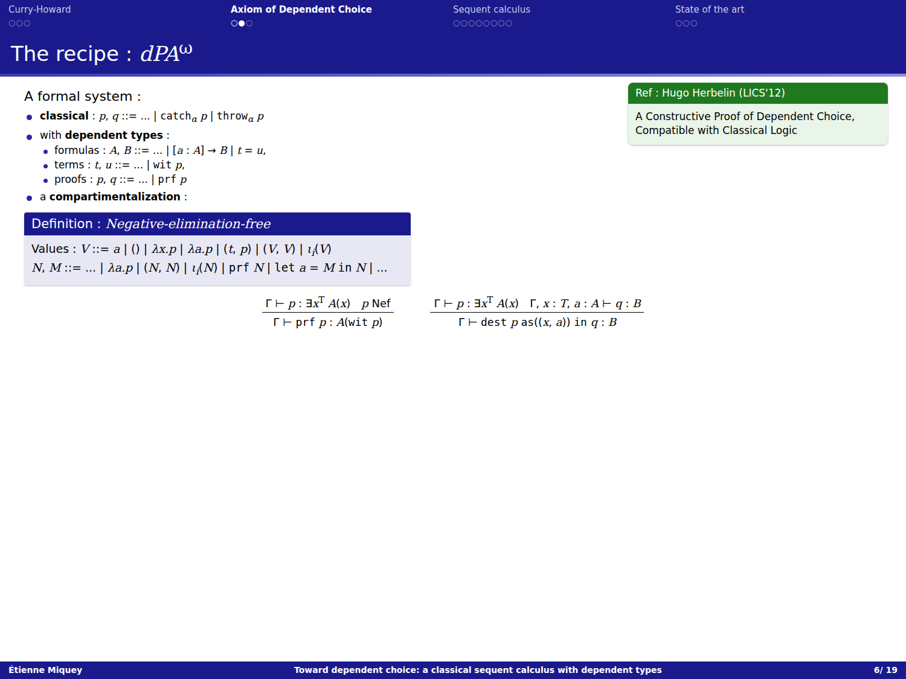Curry-Howard
○○○
Axiom of Dependent Choice
○●○
Sequent calculus
○○○○○○○○
State of the art
○○○
The recipe : dPAω
Ref : Hugo Herbelin (LICS'12)
A Constructive Proof of Dependent Choice, Compatible with Classical Logic
A formal system :
classical : p, q ::= ... | catchα p | throwα p
with dependent types :
formulas : A, B ::= ... | [a : A] → B | t = u,
terms : t, u ::= ... | wit p,
proofs : p, q ::= ... | prf p
a compartimentalization :
Definition : Negative-elimination-free
Values : V ::= a | () | λx.p | λa.p | (t, p) | (V, V) | ιi(V)
N, M ::= ... | λa.p | (N, N) | ιi(N) | prf N | let a = M in N | ...
Γ ⊢ p : ∃xT A(x) p Nef
Γ ⊢ prf p : A(wit p)
Γ ⊢ p : ∃xT A(x) Γ, x : T, a : A ⊢ q : B
Γ ⊢ dest p as((x, a)) in q : B
Étienne Miquey
Toward dependent choice: a classical sequent calculus with dependent types
6/ 19